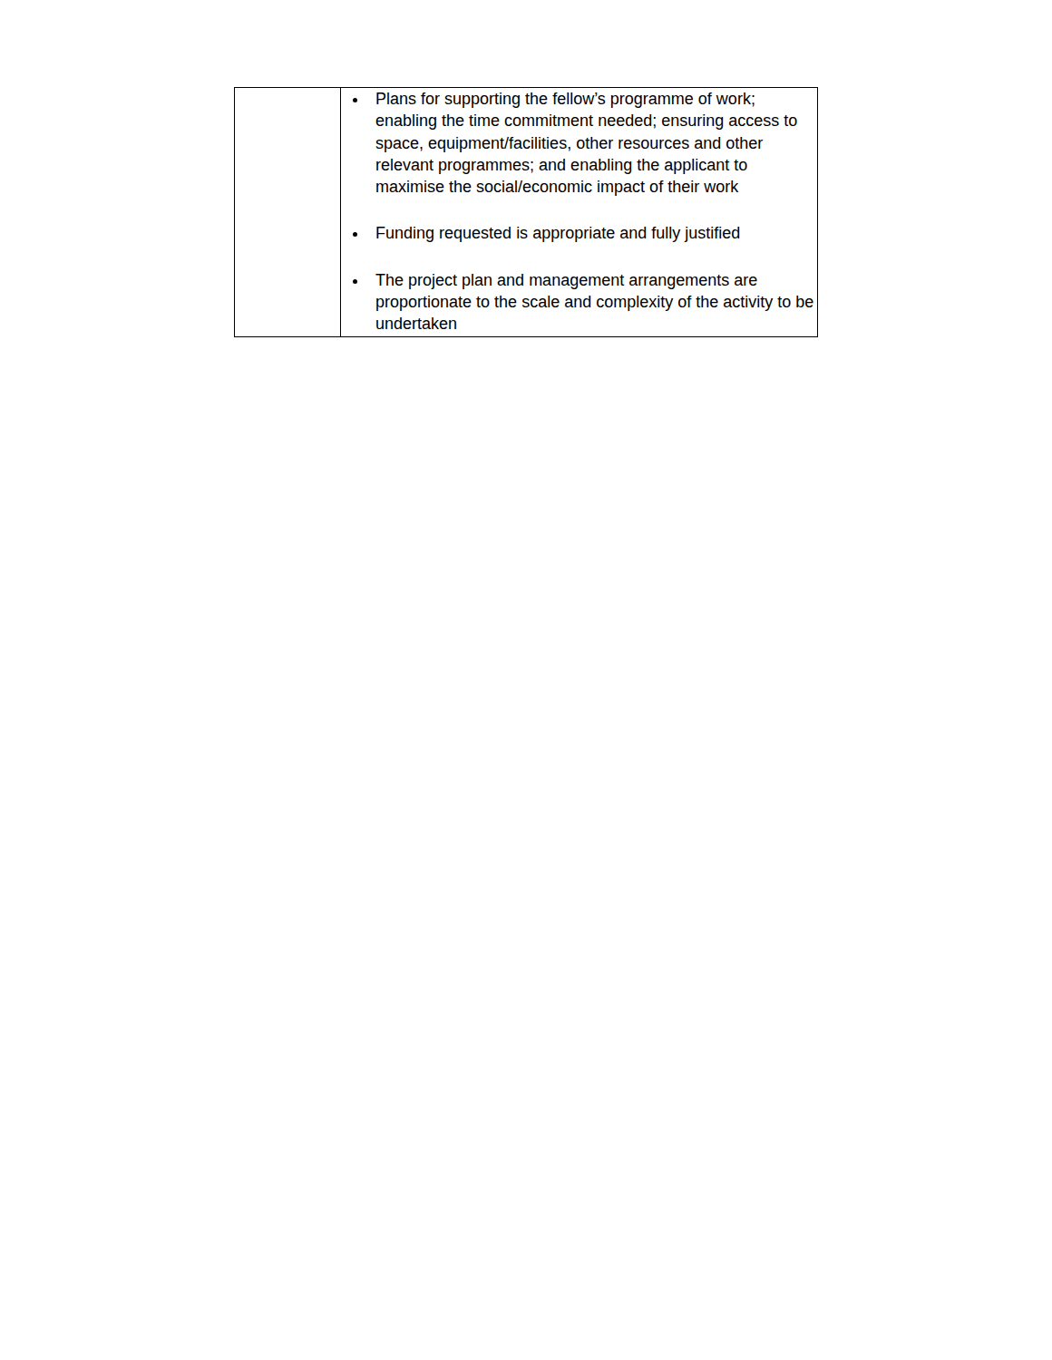| | Plans for supporting the fellow’s programme of work; enabling the time commitment needed; ensuring access to space, equipment/facilities, other resources and other relevant programmes; and enabling the applicant to maximise the social/economic impact of their work Funding requested is appropriate and fully justified The project plan and management arrangements are proportionate to the scale and complexity of the activity to be undertaken |